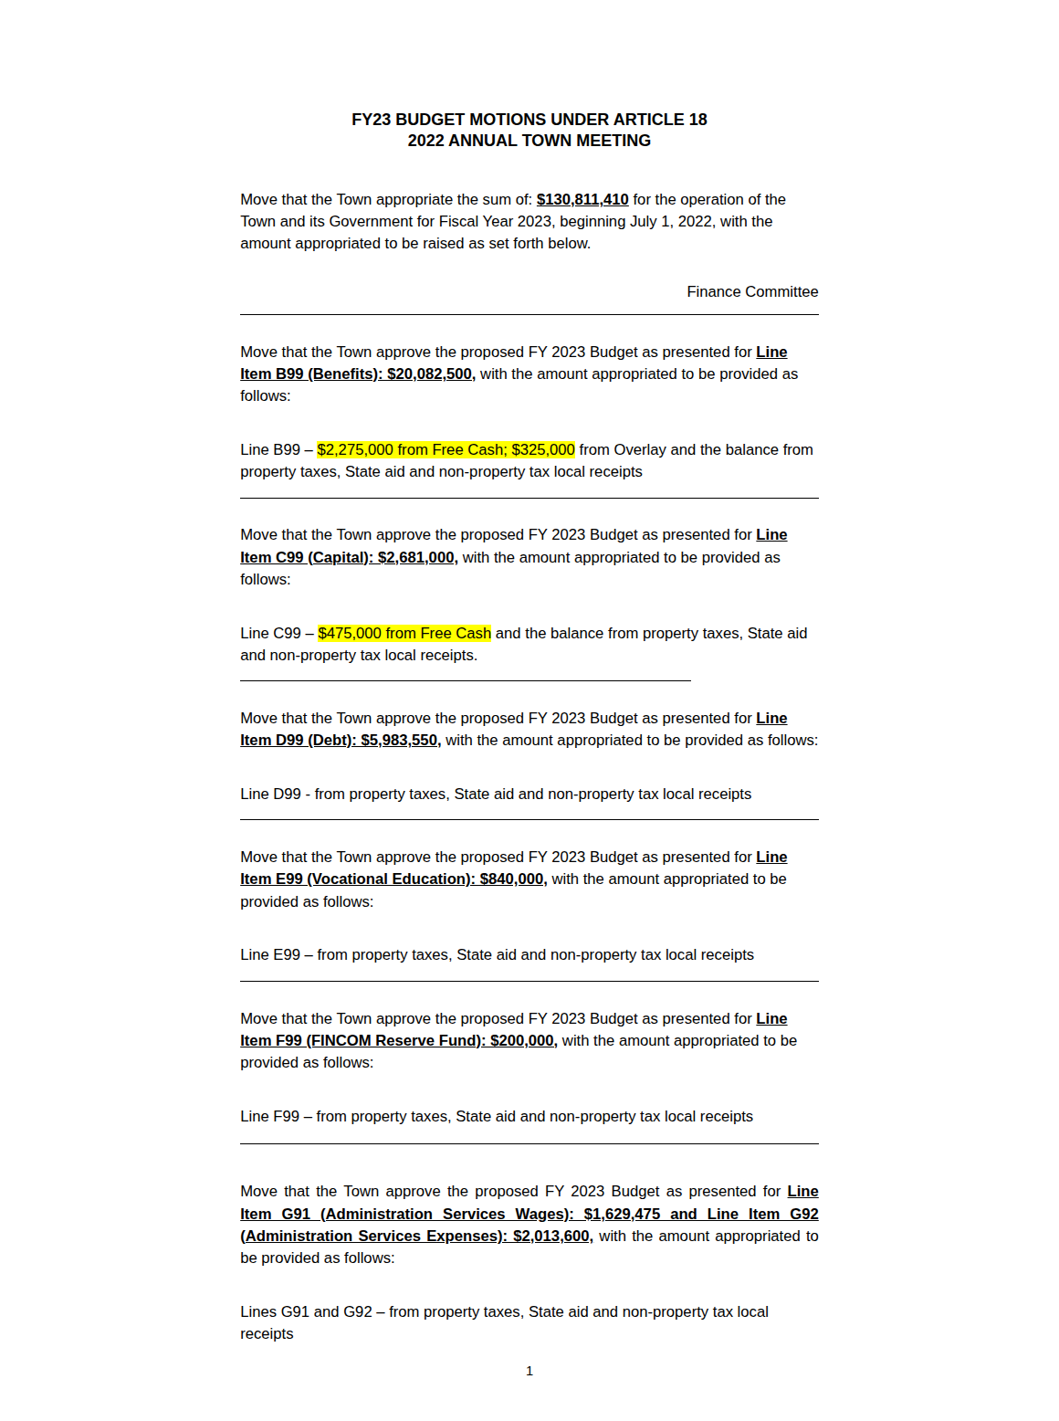FY23 BUDGET MOTIONS UNDER ARTICLE 18 2022 ANNUAL TOWN MEETING
Move that the Town appropriate the sum of: $130,811,410 for the operation of the Town and its Government for Fiscal Year 2023, beginning July 1, 2022, with the amount appropriated to be raised as set forth below.
Finance Committee
Move that the Town approve the proposed FY 2023 Budget as presented for Line Item B99 (Benefits): $20,082,500, with the amount appropriated to be provided as follows:
Line B99 – $2,275,000 from Free Cash; $325,000 from Overlay and the balance from property taxes, State aid and non-property tax local receipts
Move that the Town approve the proposed FY 2023 Budget as presented for Line Item C99 (Capital): $2,681,000, with the amount appropriated to be provided as follows:
Line C99 – $475,000 from Free Cash and the balance from property taxes, State aid and non-property tax local receipts.
Move that the Town approve the proposed FY 2023 Budget as presented for Line Item D99 (Debt): $5,983,550, with the amount appropriated to be provided as follows:
Line D99 - from property taxes, State aid and non-property tax local receipts
Move that the Town approve the proposed FY 2023 Budget as presented for Line Item E99 (Vocational Education): $840,000, with the amount appropriated to be provided as follows:
Line E99 – from property taxes, State aid and non-property tax local receipts
Move that the Town approve the proposed FY 2023 Budget as presented for Line Item F99 (FINCOM Reserve Fund): $200,000, with the amount appropriated to be provided as follows:
Line F99 – from property taxes, State aid and non-property tax local receipts
Move that the Town approve the proposed FY 2023 Budget as presented for Line Item G91 (Administration Services Wages): $1,629,475 and Line Item G92 (Administration Services Expenses): $2,013,600, with the amount appropriated to be provided as follows:
Lines G91 and G92 – from property taxes, State aid and non-property tax local receipts
1